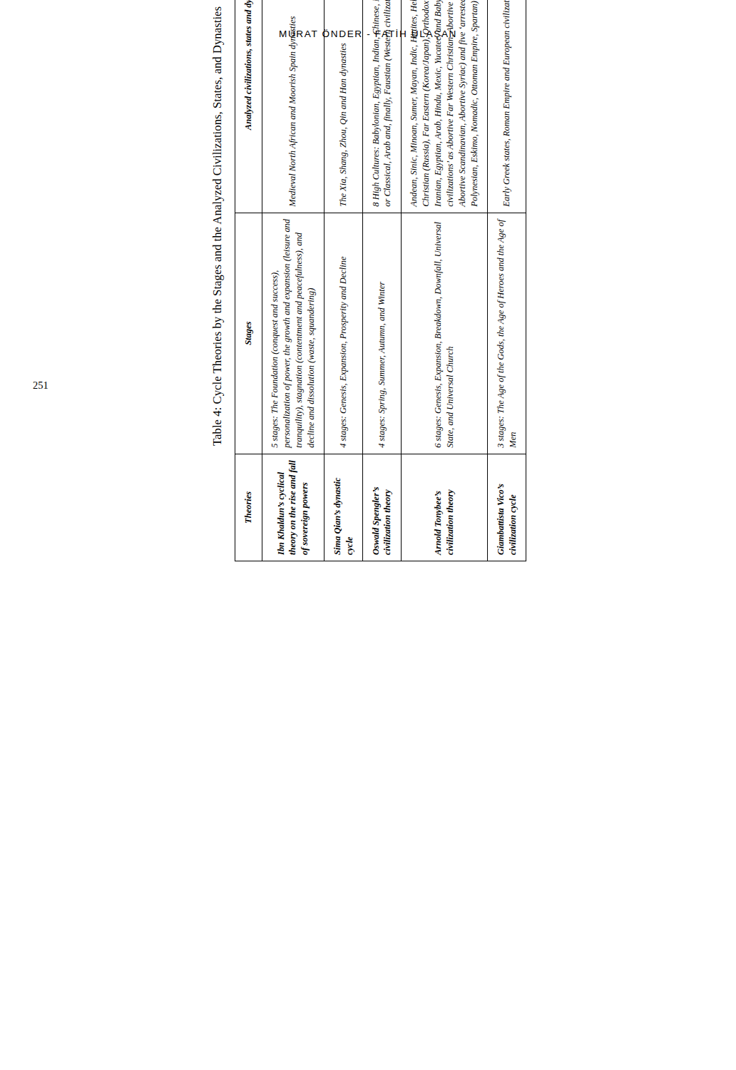MURAT ÖNDER - FATİH ULAŞAN
Table 4: Cycle Theories by the Stages and the Analyzed Civilizations, States, and Dynasties
| Theories | Stages | Analyzed civilizations, states and dynasties |
| --- | --- | --- |
| Ibn Khaldun’s cyclical theory on the rise and fall of sovereign powers | 5 stages: The Foundation (conquest and success), personalization of power, the growth and expansion (leisure and tranquility), stagnation (contentment and peacefulness), and decline and dissolution (waste, squandering) | Medieval North African and Moorish Spain dynasties |
| Sima Qian’s dynastic cycle | 4 stages: Genesis, Expansion, Prosperity and Decline | The Xia, Shang, Zhou, Qin and Han dynasties |
| Oswald Spengler’s civilization theory | 4 stages: Spring, Summer, Autumn, and Winter | 8 High Cultures: Babylonian, Egyptian, Indian, Chinese, Mayan/Aztec, Greek/Roman or Classical, Arab and, finally, Faustian (Western civilization) |
| Arnold Tonybee’s civilization theory | 6 stages: Genesis, Expansion, Breakdown, Downfall, Universal State, and Universal Church | Andean, Sinic, Minoan, Sumer, Mayan, Indic, Hittites, Hellenic, Western, Orthodox Christian (Russia), Far Eastern (Korea/Japan), Orthodox Christian, Far Eastern, Iranian, Egyptian, Arab, Hindu, Mexic, Yucatec, and Babylonian, Four ‘abortive civilizations’ as Abortive Far Western Christian, Abortive Far Eastern Christian, Abortive Scandinavian, Abortive Syriac) and five ‘arrested civilizations’ as Polynesian, Eskimo, Nomadic, Ottoman Empire, Spartan) |
| Giambattista Vico’s civilization cycle | 3 stages: The Age of the Gods, the Age of Heroes and the Age of Men | Early Greek states, Roman Empire and European civilizations |
251